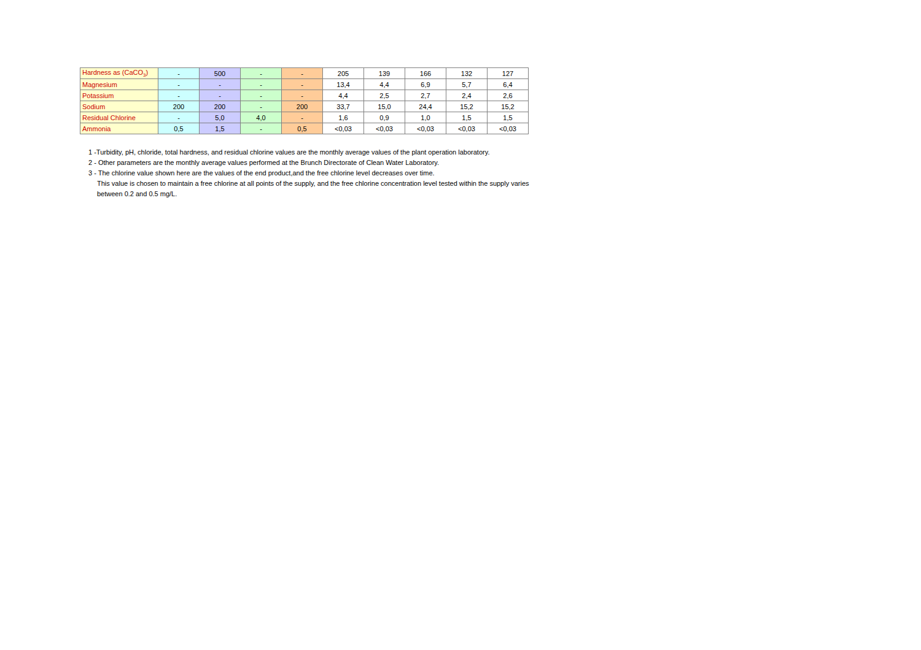| Hardness as (CaCO 3 ) | - | 500 | - | - | 205 | 139 | 166 | 132 | 127 |
| Magnesium | - | - | - | - | 13,4 | 4,4 | 6,9 | 5,7 | 6,4 |
| Potassium | - | - | - | - | 4,4 | 2,5 | 2,7 | 2,4 | 2,6 |
| Sodium | 200 | 200 | - | 200 | 33,7 | 15,0 | 24,4 | 15,2 | 15,2 |
| Residual Chlorine | - | 5,0 | 4,0 | - | 1,6 | 0,9 | 1,0 | 1,5 | 1,5 |
| Ammonia | 0,5 | 1,5 | - | 0,5 | <0,03 | <0,03 | <0,03 | <0,03 | <0,03 |
1 -Turbidity, pH, chloride, total hardness, and residual chlorine values are the monthly average values of the plant operation laboratory.
2 - Other parameters are the monthly average values performed at the Brunch Directorate of Clean Water Laboratory.
3 - The chlorine value shown here are the values of the end product,and the free chlorine level decreases over time.
This value is chosen to maintain a free chlorine at all points of the supply, and the free chlorine concentration level tested within the supply varies
between 0.2 and 0.5 mg/L.